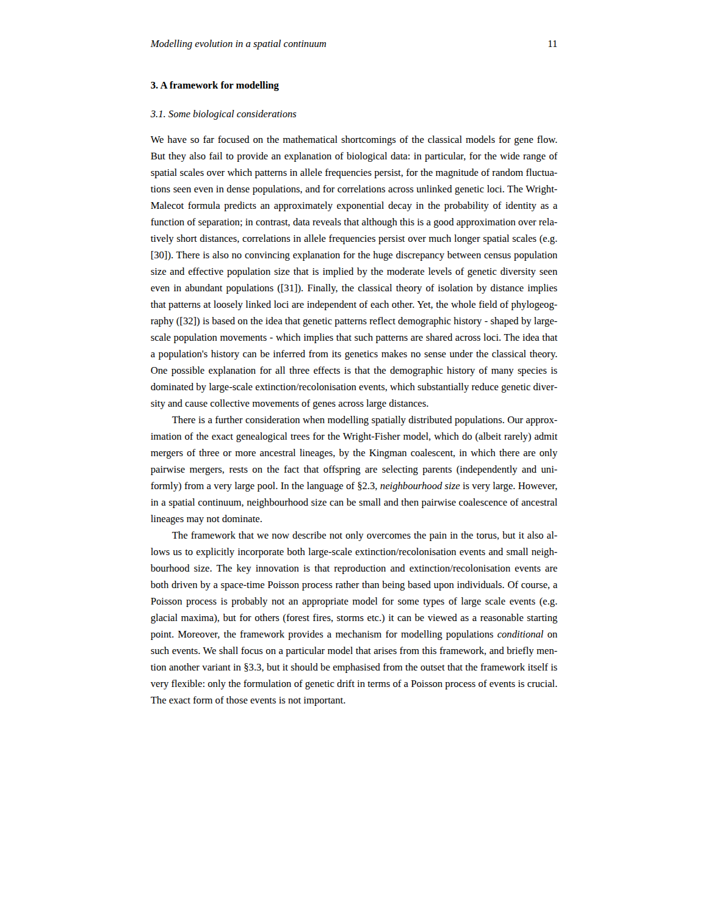Modelling evolution in a spatial continuum 11
3. A framework for modelling
3.1. Some biological considerations
We have so far focused on the mathematical shortcomings of the classical models for gene flow. But they also fail to provide an explanation of biological data: in particular, for the wide range of spatial scales over which patterns in allele frequencies persist, for the magnitude of random fluctuations seen even in dense populations, and for correlations across unlinked genetic loci. The Wright-Malecot formula predicts an approximately exponential decay in the probability of identity as a function of separation; in contrast, data reveals that although this is a good approximation over relatively short distances, correlations in allele frequencies persist over much longer spatial scales (e.g. [30]). There is also no convincing explanation for the huge discrepancy between census population size and effective population size that is implied by the moderate levels of genetic diversity seen even in abundant populations ([31]). Finally, the classical theory of isolation by distance implies that patterns at loosely linked loci are independent of each other. Yet, the whole field of phylogeography ([32]) is based on the idea that genetic patterns reflect demographic history - shaped by large-scale population movements - which implies that such patterns are shared across loci. The idea that a population's history can be inferred from its genetics makes no sense under the classical theory. One possible explanation for all three effects is that the demographic history of many species is dominated by large-scale extinction/recolonisation events, which substantially reduce genetic diversity and cause collective movements of genes across large distances.
There is a further consideration when modelling spatially distributed populations. Our approximation of the exact genealogical trees for the Wright-Fisher model, which do (albeit rarely) admit mergers of three or more ancestral lineages, by the Kingman coalescent, in which there are only pairwise mergers, rests on the fact that offspring are selecting parents (independently and uniformly) from a very large pool. In the language of §2.3, neighbourhood size is very large. However, in a spatial continuum, neighbourhood size can be small and then pairwise coalescence of ancestral lineages may not dominate.
The framework that we now describe not only overcomes the pain in the torus, but it also allows us to explicitly incorporate both large-scale extinction/recolonisation events and small neighbourhood size. The key innovation is that reproduction and extinction/recolonisation events are both driven by a space-time Poisson process rather than being based upon individuals. Of course, a Poisson process is probably not an appropriate model for some types of large scale events (e.g. glacial maxima), but for others (forest fires, storms etc.) it can be viewed as a reasonable starting point. Moreover, the framework provides a mechanism for modelling populations conditional on such events. We shall focus on a particular model that arises from this framework, and briefly mention another variant in §3.3, but it should be emphasised from the outset that the framework itself is very flexible: only the formulation of genetic drift in terms of a Poisson process of events is crucial. The exact form of those events is not important.